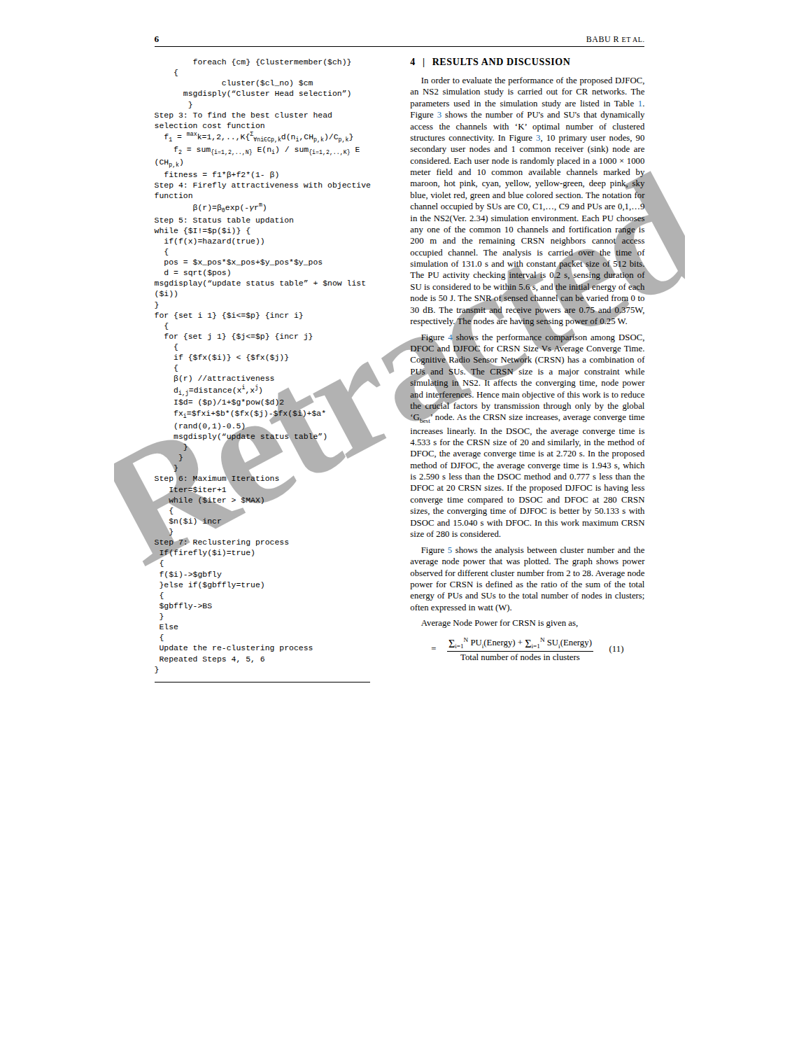6
BABU R ET AL.
        foreach {cm} {Clustermember($ch)}
    {
              cluster($cl_no) $cm
      msgdisply(“Cluster Head selection”)
       }
Step 3: To find the best cluster head
selection cost function
  f1 = maxk=1,2,..,K{Σ∀ni∈Cp,kd(ni,CHp,k)/Cp,k}
    f2 = sum{i=1,2,..,N} E(ni) / sum{i=1,2,..,K} E
(CHp,k)
  fitness = f1*β+f2*(1- β)
Step 4: Firefly attractiveness with objective
function
        β(r)=β0exp(-γrm)
Step 5: Status table updation
while {$I!=$p($i)} {
  if(f(x)=hazard(true))
  {
  pos = $x_pos*$x_pos+$y_pos*$y_pos
  d = sqrt($pos)
msgdisplay(“update status table” + $now list
($i))
}
for {set i 1} {$i<=$p} {incr i}
  {
  for {set j 1} {$j<=$p} {incr j}
    {
    if {$fx($i)} < {$fx($j)}
    {
    β(r) //attractiveness
    di,j=distance(xi,xj)
    I$d= ($p)/1+$g*pow($d)2
    fxi=$fxi+$b*($fx($j)-$fx($i)+$a*
    (rand(0,1)-0.5)
    msgdisply(“update status table”)
      }
     }
    }
Step 6: Maximum Iterations
   Iter=$iter+1
   while ($iter > $MAX)
   {
   $n($i) incr
   }
Step 7: Reclustering process
 If(firefly($i)=true)
 {
 f($i)->$gbfly
 }else if($gbffly=true)
 {
 $gbffly->BS
 }
 Else
 {
 Update the re-clustering process
 Repeated Steps 4, 5, 6
}
4|RESULTS AND DISCUSSION
In order to evaluate the performance of the proposed DJFOC, an NS2 simulation study is carried out for CR networks. The parameters used in the simulation study are listed in Table 1. Figure 3 shows the number of PU's and SU's that dynamically access the channels with ‘K’ optimal number of clustered structures connectivity. In Figure 3, 10 primary user nodes, 90 secondary user nodes and 1 common receiver (sink) node are considered. Each user node is randomly placed in a 1000 × 1000 meter field and 10 common available channels marked by maroon, hot pink, cyan, yellow, yellow-green, deep pink, sky blue, violet red, green and blue colored section. The notation for channel occupied by SUs are C0, C1,…, C9 and PUs are 0,1,…9 in the NS2(Ver. 2.34) simulation environment. Each PU chooses any one of the common 10 channels and fortification range is 200 m and the remaining CRSN neighbors cannot access occupied channel. The analysis is carried over the time of simulation of 131.0 s and with constant packet size of 512 bits. The PU activity checking interval is 0.2 s, sensing duration of SU is considered to be within 5.6 s, and the initial energy of each node is 50 J. The SNR of sensed channel can be varied from 0 to 30 dB. The transmit and receive powers are 0.75 and 0.375W, respectively. The nodes are having sensing power of 0.25 W.
Figure 4 shows the performance comparison among DSOC, DFOC and DJFOC for CRSN Size Vs Average Converge Time. Cognitive Radio Sensor Network (CRSN) has a combination of PUs and SUs. The CRSN size is a major constraint while simulating in NS2. It affects the converging time, node power and interferences. Hence main objective of this work is to reduce the crucial factors by transmission through only by the global ‘Gbest’ node. As the CRSN size increases, average converge time increases linearly. In the DSOC, the average converge time is 4.533 s for the CRSN size of 20 and similarly, in the method of DFOC, the average converge time is at 2.720 s. In the proposed method of DJFOC, the average converge time is 1.943 s, which is 2.590 s less than the DSOC method and 0.777 s less than the DFOC at 20 CRSN sizes. If the proposed DJFOC is having less converge time compared to DSOC and DFOC at 280 CRSN sizes, the converging time of DJFOC is better by 50.133 s with DSOC and 15.040 s with DFOC. In this work maximum CRSN size of 280 is considered.
Figure 5 shows the analysis between cluster number and the average node power that was plotted. The graph shows power observed for different cluster number from 2 to 28. Average node power for CRSN is defined as the ratio of the sum of the total energy of PUs and SUs to the total number of nodes in clusters; often expressed in watt (W).
Average Node Power for CRSN is given as,
= Σi=1N PUi(Energy) + Σi=1N SUi(Energy) Total number of nodes in clusters (11)
Retracted